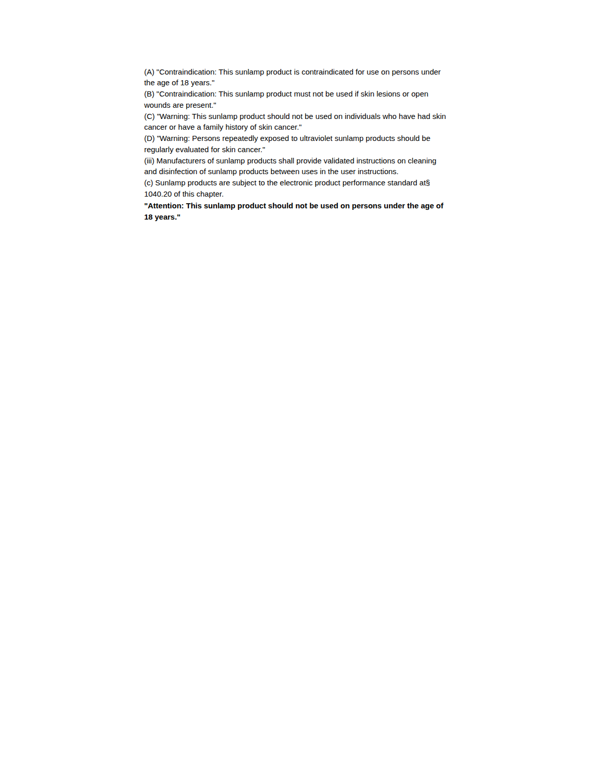(A) "Contraindication: This sunlamp product is contraindicated for use on persons under the age of 18 years."
(B) "Contraindication: This sunlamp product must not be used if skin lesions or open wounds are present."
(C) "Warning: This sunlamp product should not be used on individuals who have had skin cancer or have a family history of skin cancer."
(D) "Warning: Persons repeatedly exposed to ultraviolet sunlamp products should be regularly evaluated for skin cancer."
(iii) Manufacturers of sunlamp products shall provide validated instructions on cleaning and disinfection of sunlamp products between uses in the user instructions.
(c) Sunlamp products are subject to the electronic product performance standard at§ 1040.20 of this chapter.
"Attention: This sunlamp product should not be used on persons under the age of 18 years."